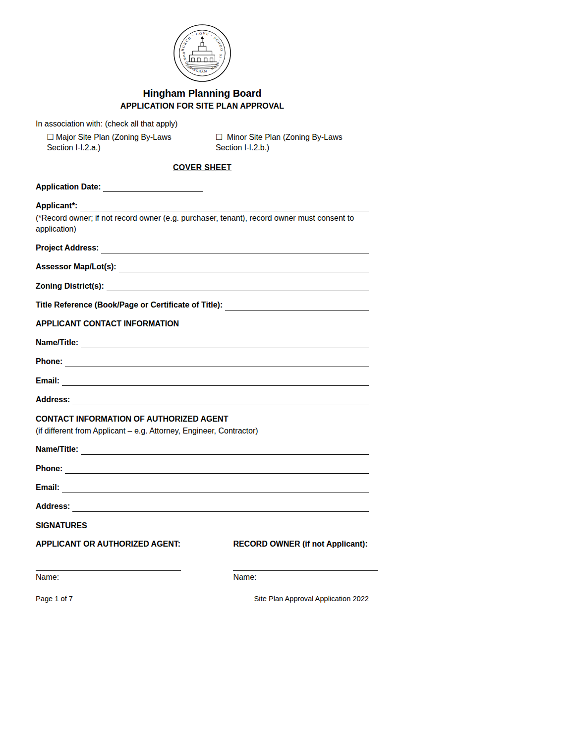CHURCH · COVE · SCHOOL TOWN OF HINGHAM · MASS · 1635
Hingham Planning Board
APPLICATION FOR SITE PLAN APPROVAL
In association with: (check all that apply)
☐Major Site Plan (Zoning By-Laws Section I-I.2.a.) ☐ Minor Site Plan (Zoning By-Laws Section I-I.2.b.)
COVER SHEET
Application Date:
Applicant*:
(*Record owner; if not record owner (e.g. purchaser, tenant), record owner must consent to application)
Project Address:
Assessor Map/Lot(s):
Zoning District(s):
Title Reference (Book/Page or Certificate of Title):
APPLICANT CONTACT INFORMATION
Name/Title:
Phone:
Email:
Address:
CONTACT INFORMATION OF AUTHORIZED AGENT
(if different from Applicant – e.g. Attorney, Engineer, Contractor)
Name/Title:
Phone:
Email:
Address:
SIGNATURES
APPLICANT OR AUTHORIZED AGENT:
Name:
RECORD OWNER (if not Applicant):
Name:
Page 1 of 7 Site Plan Approval Application 2022